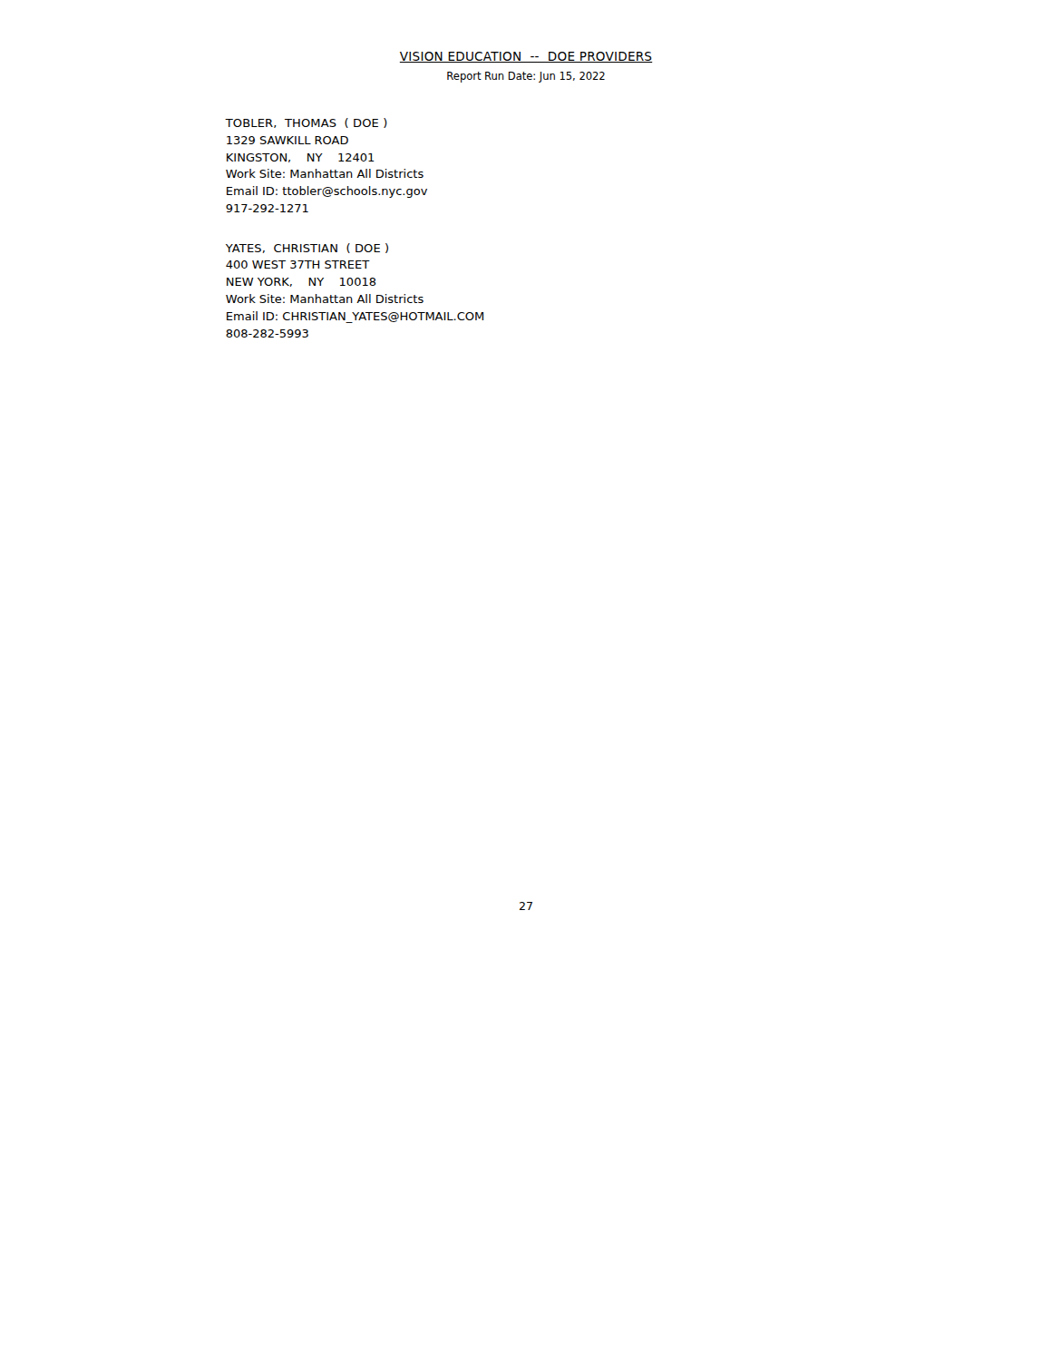VISION EDUCATION -- DOE PROVIDERS
Report Run Date: Jun 15, 2022
TOBLER, THOMAS ( DOE )
1329 SAWKILL ROAD
KINGSTON, NY 12401
Work Site: Manhattan All Districts
Email ID: ttobler@schools.nyc.gov
917-292-1271
YATES, CHRISTIAN ( DOE )
400 WEST 37TH STREET
NEW YORK, NY 10018
Work Site: Manhattan All Districts
Email ID: CHRISTIAN_YATES@HOTMAIL.COM
808-282-5993
27